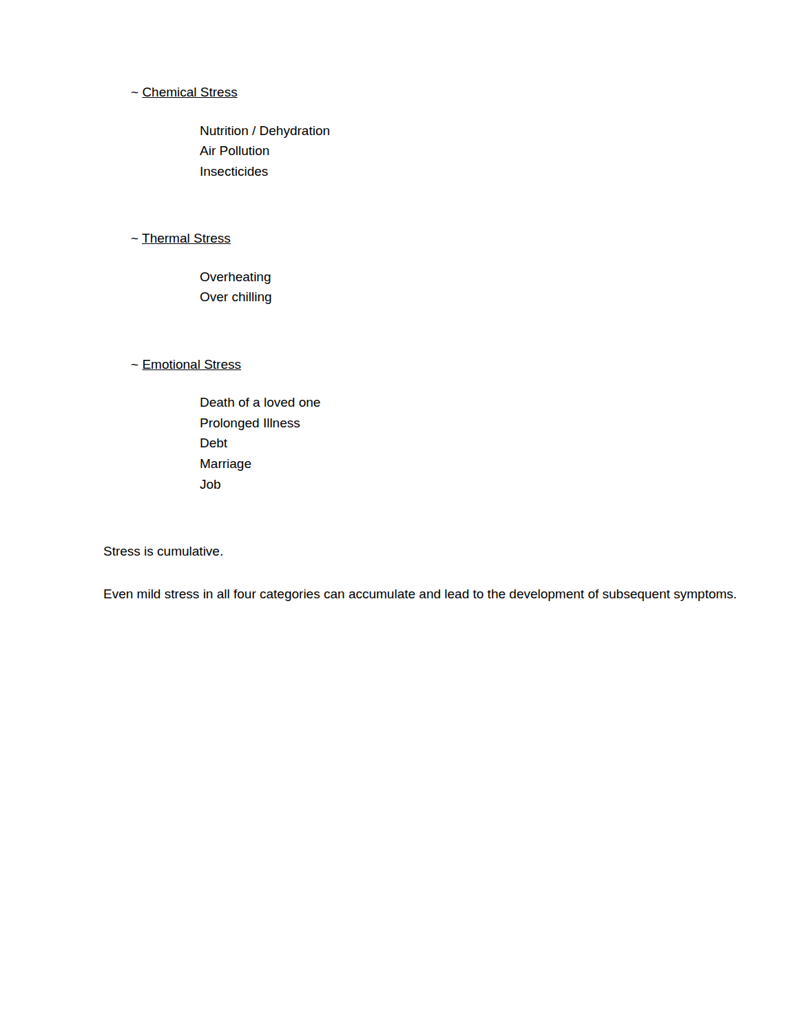~ Chemical Stress
Nutrition / Dehydration
Air Pollution
Insecticides
~ Thermal Stress
Overheating
Over chilling
~ Emotional Stress
Death of a loved one
Prolonged Illness
Debt
Marriage
Job
Stress is cumulative.
Even mild stress in all four categories can accumulate and lead to the development of subsequent symptoms.